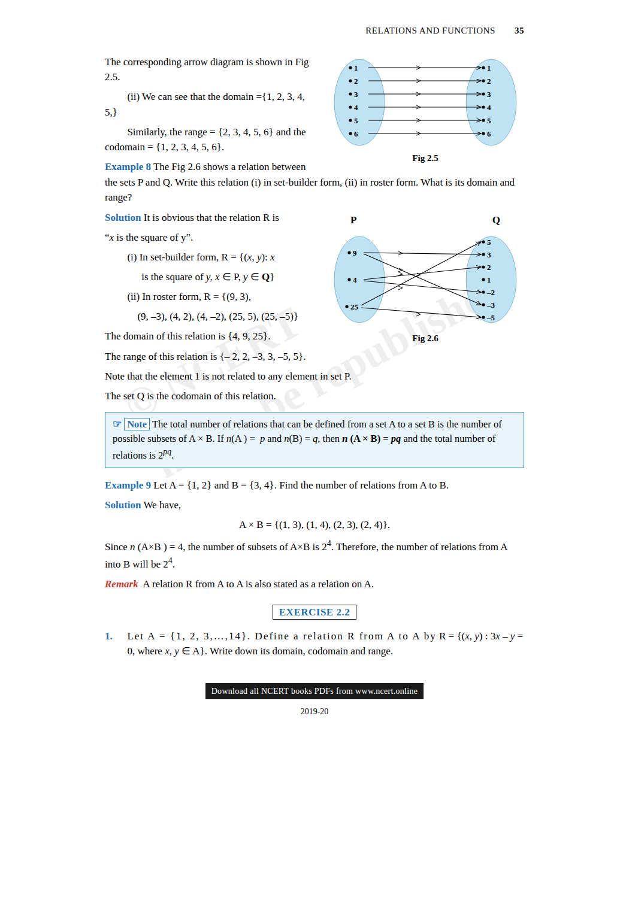© NCERT
not to be republished
RELATIONS AND FUNCTIONS 35
1 2 3 4 5 6 1 2 3 4 5 6
Fig 2.5
The corresponding arrow diagram is shown in Fig 2.5.
(ii) We can see that the domain ={1, 2, 3, 4, 5,}
Similarly, the range = {2, 3, 4, 5, 6} and the codomain = {1, 2, 3, 4, 5, 6}.
Example 8 The Fig 2.6 shows a relation between the sets P and Q. Write this relation (i) in set-builder form, (ii) in roster form. What is its domain and range?
PQ
9 4 25 5 3 2 1 –2 –3 –5
Fig 2.6
Solution It is obvious that the relation R is
“x is the square of y”.
(i) In set-builder form, R = {(x, y): x
is the square of y, x ∈ P, y ∈ Q}
(ii) In roster form, R = {(9, 3),
(9, –3), (4, 2), (4, –2), (25, 5), (25, –5)}
The domain of this relation is {4, 9, 25}.
The range of this relation is {– 2, 2, –3, 3, –5, 5}.
Note that the element 1 is not related to any element in set P.
The set Q is the codomain of this relation.
☞ Note The total number of relations that can be defined from a set A to a set B is the number of possible subsets of A × B. If n(A ) = p and n(B) = q, then n (A × B) = pq and the total number of relations is 2pq.
Example 9 Let A = {1, 2} and B = {3, 4}. Find the number of relations from A to B.
Solution We have,
A × B = {(1, 3), (1, 4), (2, 3), (2, 4)}.
Since n (A×B ) = 4, the number of subsets of A×B is 24. Therefore, the number of relations from A into B will be 24.
Remark A relation R from A to A is also stated as a relation on A.
EXERCISE 2.2
1. Let A = {1, 2, 3,…,14}. Define a relation R from A to A by R = {(x, y) : 3x – y = 0, where x, y ∈ A}. Write down its domain, codomain and range.
Download all NCERT books PDFs from www.ncert.online
2019-20